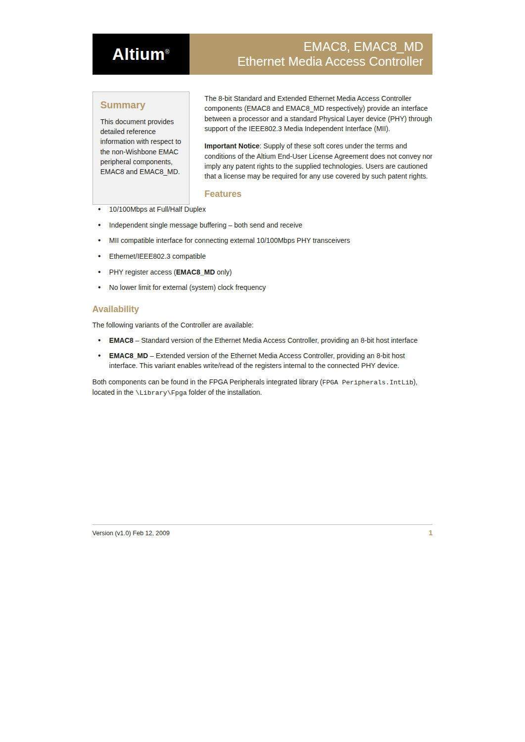Altium®
EMAC8, EMAC8_MD
Ethernet Media Access Controller
Summary
This document provides detailed reference information with respect to the non-Wishbone EMAC peripheral components, EMAC8 and EMAC8_MD.
The 8-bit Standard and Extended Ethernet Media Access Controller components (EMAC8 and EMAC8_MD respectively) provide an interface between a processor and a standard Physical Layer device (PHY) through support of the IEEE802.3 Media Independent Interface (MII).
Important Notice: Supply of these soft cores under the terms and conditions of the Altium End-User License Agreement does not convey nor imply any patent rights to the supplied technologies. Users are cautioned that a license may be required for any use covered by such patent rights.
Features
10/100Mbps at Full/Half Duplex
Independent single message buffering – both send and receive
MII compatible interface for connecting external 10/100Mbps PHY transceivers
Ethernet/IEEE802.3 compatible
PHY register access (EMAC8_MD only)
No lower limit for external (system) clock frequency
Availability
The following variants of the Controller are available:
EMAC8 – Standard version of the Ethernet Media Access Controller, providing an 8-bit host interface
EMAC8_MD – Extended version of the Ethernet Media Access Controller, providing an 8-bit host interface. This variant enables write/read of the registers internal to the connected PHY device.
Both components can be found in the FPGA Peripherals integrated library (FPGA Peripherals.IntLib), located in the \Library\Fpga folder of the installation.
Version (v1.0) Feb 12, 2009 1